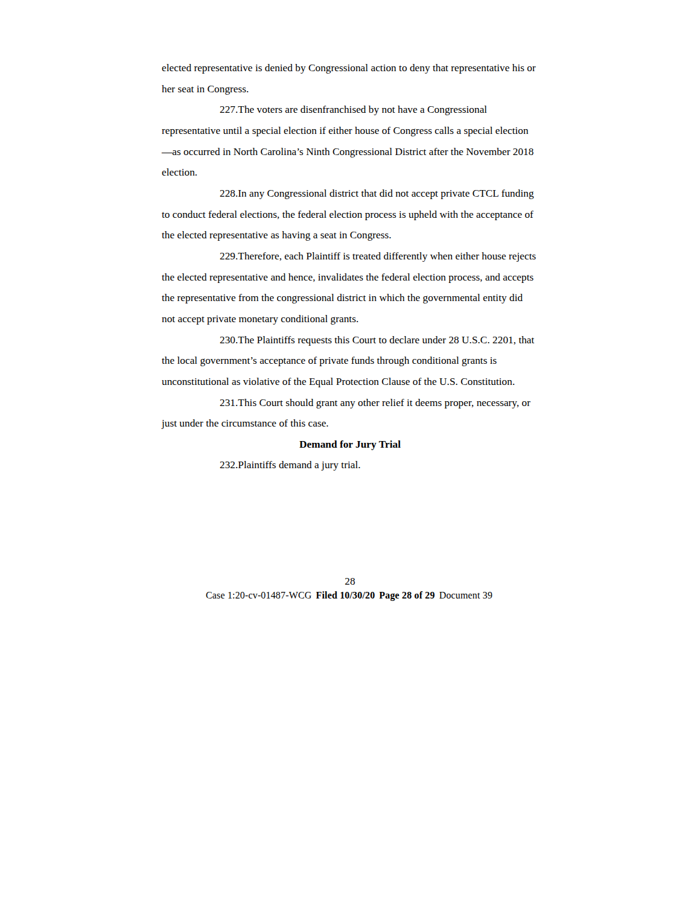elected representative is denied by Congressional action to deny that representative his or her seat in Congress.
227. The voters are disenfranchised by not have a Congressional representative until a special election if either house of Congress calls a special election—as occurred in North Carolina’s Ninth Congressional District after the November 2018 election.
228. In any Congressional district that did not accept private CTCL funding to conduct federal elections, the federal election process is upheld with the acceptance of the elected representative as having a seat in Congress.
229. Therefore, each Plaintiff is treated differently when either house rejects the elected representative and hence, invalidates the federal election process, and accepts the representative from the congressional district in which the governmental entity did not accept private monetary conditional grants.
230. The Plaintiffs requests this Court to declare under 28 U.S.C. 2201, that the local government’s acceptance of private funds through conditional grants is unconstitutional as violative of the Equal Protection Clause of the U.S. Constitution.
231. This Court should grant any other relief it deems proper, necessary, or just under the circumstance of this case.
Demand for Jury Trial
232. Plaintiffs demand a jury trial.
28
Case 1:20-cv-01487-WCG Filed 10/30/20 Page 28 of 29 Document 39